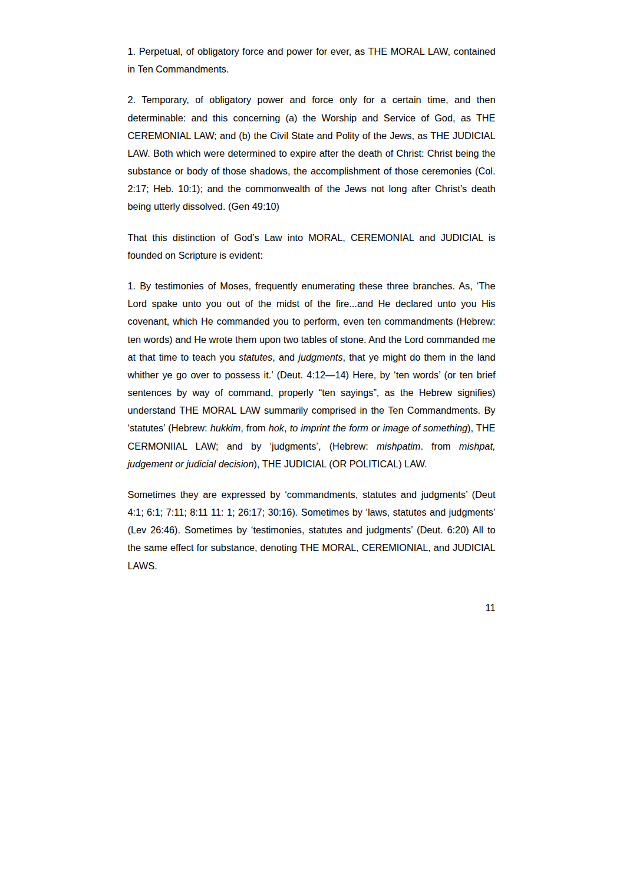1. Perpetual, of obligatory force and power for ever, as the moral law, contained in Ten Commandments.
2. Temporary, of obligatory power and force only for a certain time, and then determinable: and this concerning (a) the Worship and Service of God, as the ceremonial law; and (b) the Civil State and Polity of the Jews, as the judicial law. Both which were determined to expire after the death of Christ: Christ being the substance or body of those shadows, the accomplishment of those ceremonies (Col. 2:17; Heb. 10:1); and the commonwealth of the Jews not long after Christ’s death being utterly dissolved. (Gen 49:10)
That this distinction of God’s Law into moral, ceremonial and judicial is founded on Scripture is evident:
1. By testimonies of Moses, frequently enumerating these three branches. As, ‘The Lord spake unto you out of the midst of the fire...and He declared unto you His covenant, which He commanded you to perform, even ten commandments (Hebrew: ten words) and He wrote them upon two tables of stone. And the Lord commanded me at that time to teach you statutes, and judgments, that ye might do them in the land whither ye go over to possess it.’ (Deut. 4:12—14) Here, by ‘ten words’ (or ten brief sentences by way of command, properly “ten sayings”, as the Hebrew signifies) understand the moral law summarily comprised in the Ten Commandments. By ‘statutes’ (Hebrew: hukkim, from hok, to imprint the form or image of something), the cermoniial law; and by ‘judgments’, (Hebrew: mishpatim. from mishpat, judgement or judicial decision), the judicial (or political) law.
Sometimes they are expressed by ‘commandments, statutes and judgments’ (Deut 4:1; 6:1; 7:11; 8:11 11: 1; 26:17; 30:16). Sometimes by ‘laws, statutes and judgments’ (Lev 26:46). Sometimes by ‘testimonies, statutes and judgments’ (Deut. 6:20) All to the same effect for substance, denoting the moral, ceremionial, and judicial laws.
11